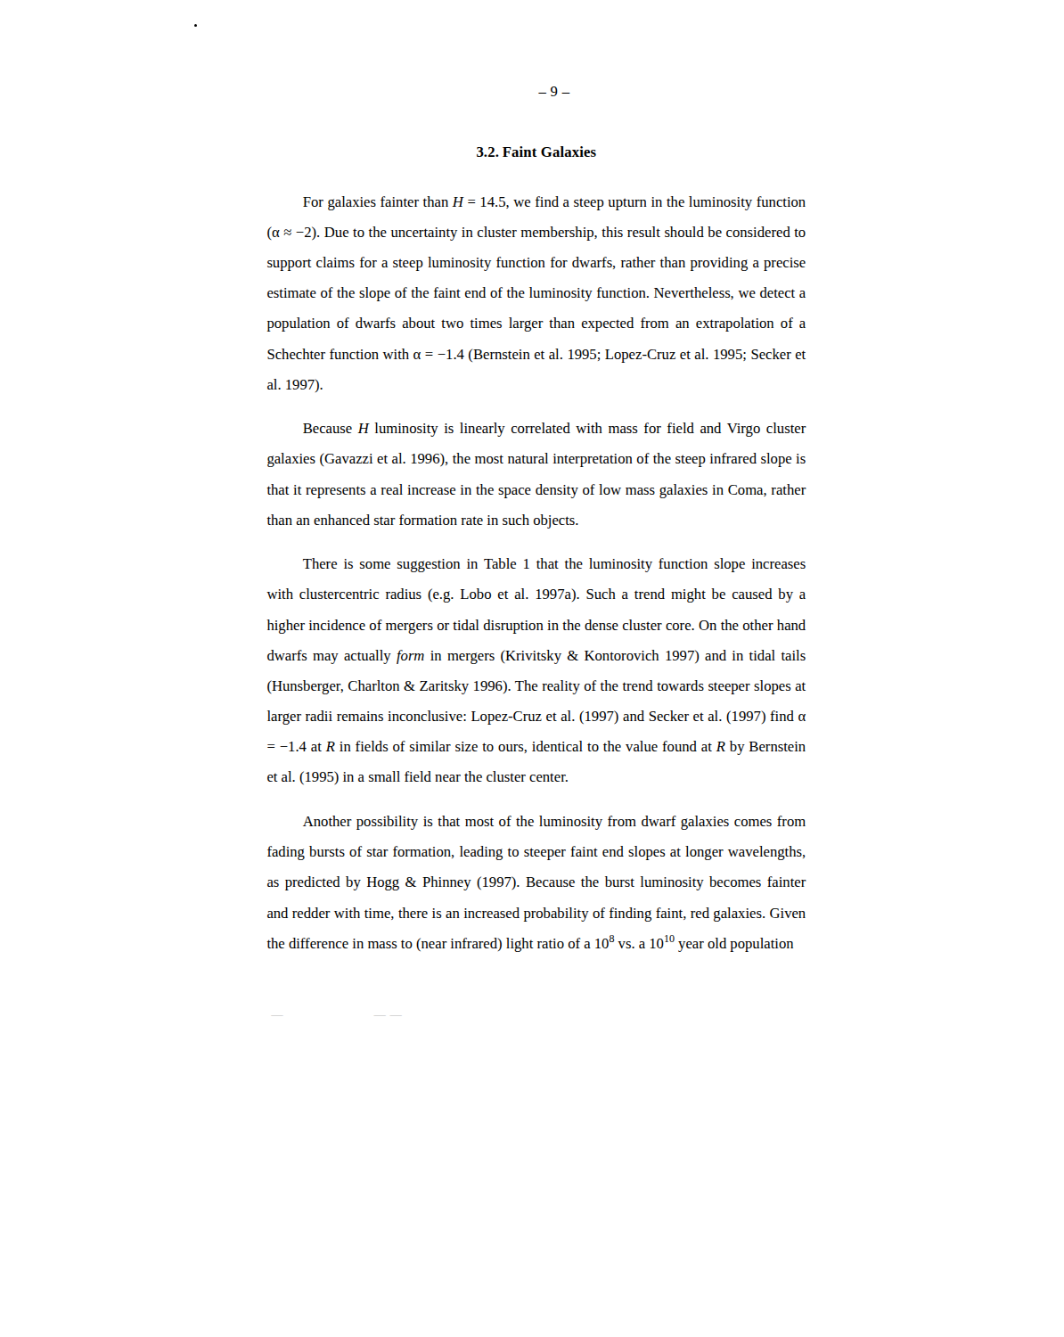– 9 –
3.2. Faint Galaxies
For galaxies fainter than H = 14.5, we find a steep upturn in the luminosity function (α ≈ −2). Due to the uncertainty in cluster membership, this result should be considered to support claims for a steep luminosity function for dwarfs, rather than providing a precise estimate of the slope of the faint end of the luminosity function. Nevertheless, we detect a population of dwarfs about two times larger than expected from an extrapolation of a Schechter function with α = −1.4 (Bernstein et al. 1995; Lopez-Cruz et al. 1995; Secker et al. 1997).
Because H luminosity is linearly correlated with mass for field and Virgo cluster galaxies (Gavazzi et al. 1996), the most natural interpretation of the steep infrared slope is that it represents a real increase in the space density of low mass galaxies in Coma, rather than an enhanced star formation rate in such objects.
There is some suggestion in Table 1 that the luminosity function slope increases with clustercentric radius (e.g. Lobo et al. 1997a). Such a trend might be caused by a higher incidence of mergers or tidal disruption in the dense cluster core. On the other hand dwarfs may actually form in mergers (Krivitsky & Kontorovich 1997) and in tidal tails (Hunsberger, Charlton & Zaritsky 1996). The reality of the trend towards steeper slopes at larger radii remains inconclusive: Lopez-Cruz et al. (1997) and Secker et al. (1997) find α = −1.4 at R in fields of similar size to ours, identical to the value found at R by Bernstein et al. (1995) in a small field near the cluster center.
Another possibility is that most of the luminosity from dwarf galaxies comes from fading bursts of star formation, leading to steeper faint end slopes at longer wavelengths, as predicted by Hogg & Phinney (1997). Because the burst luminosity becomes fainter and redder with time, there is an increased probability of finding faint, red galaxies. Given the difference in mass to (near infrared) light ratio of a 108 vs. a 1010 year old population
— ——